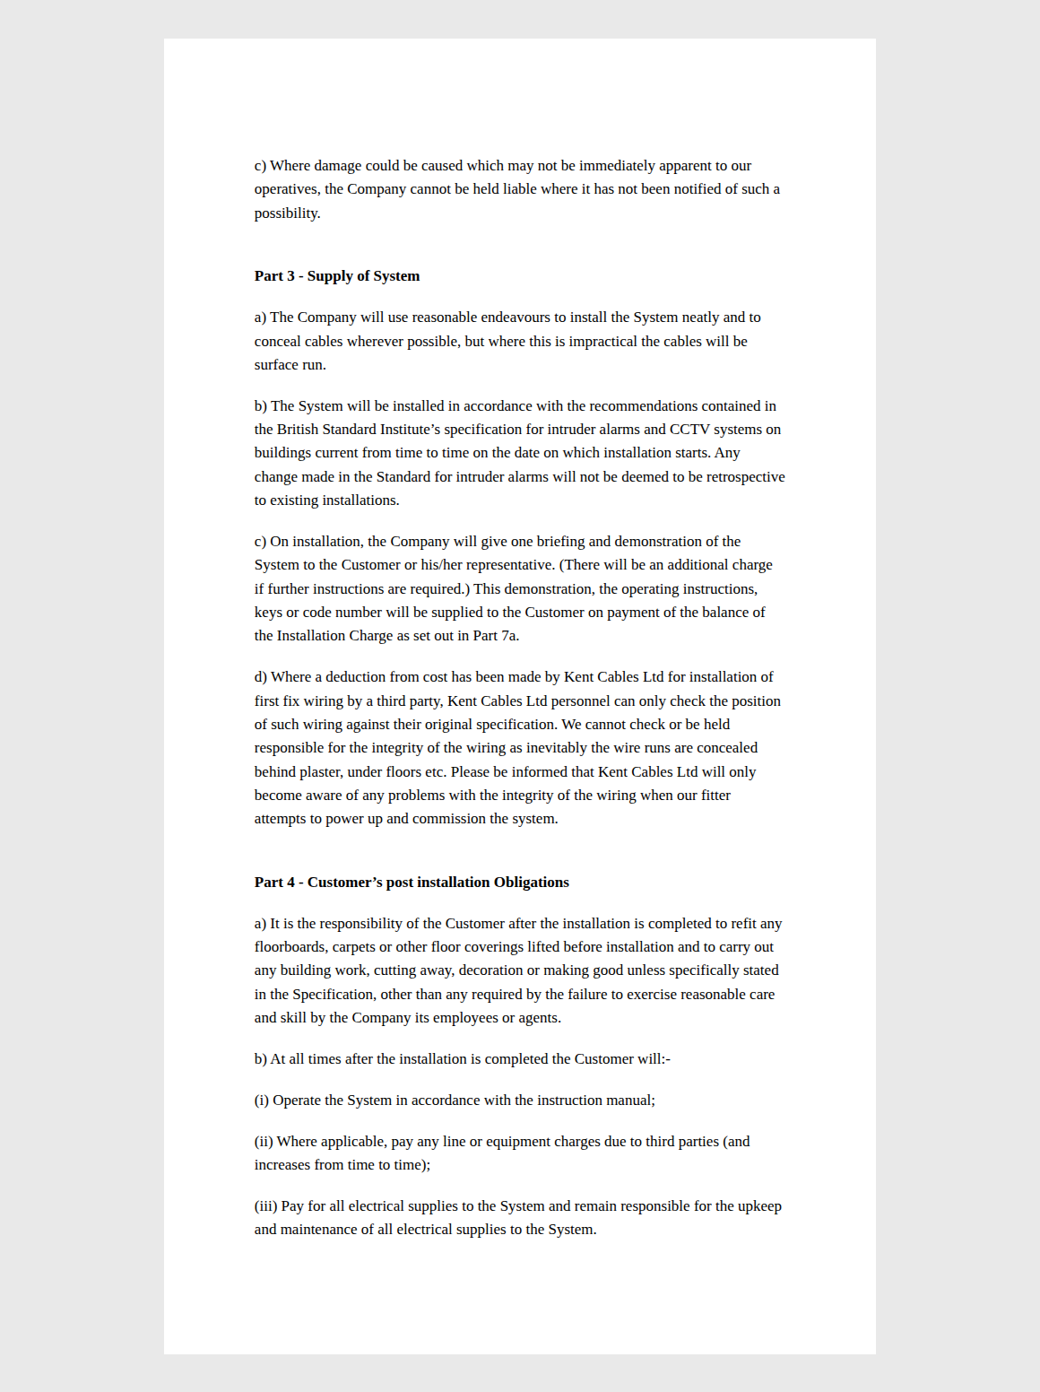c) Where damage could be caused which may not be immediately apparent to our operatives, the Company cannot be held liable where it has not been notified of such a possibility.
Part 3 - Supply of System
a) The Company will use reasonable endeavours to install the System neatly and to conceal cables wherever possible, but where this is impractical the cables will be surface run.
b) The System will be installed in accordance with the recommendations contained in the British Standard Institute’s specification for intruder alarms and CCTV systems on buildings current from time to time on the date on which installation starts. Any change made in the Standard for intruder alarms will not be deemed to be retrospective to existing installations.
c) On installation, the Company will give one briefing and demonstration of the System to the Customer or his/her representative. (There will be an additional charge if further instructions are required.) This demonstration, the operating instructions, keys or code number will be supplied to the Customer on payment of the balance of the Installation Charge as set out in Part 7a.
d) Where a deduction from cost has been made by Kent Cables Ltd for installation of first fix wiring by a third party, Kent Cables Ltd personnel can only check the position of such wiring against their original specification. We cannot check or be held responsible for the integrity of the wiring as inevitably the wire runs are concealed behind plaster, under floors etc. Please be informed that Kent Cables Ltd will only become aware of any problems with the integrity of the wiring when our fitter attempts to power up and commission the system.
Part 4 - Customer’s post installation Obligations
a) It is the responsibility of the Customer after the installation is completed to refit any floorboards, carpets or other floor coverings lifted before installation and to carry out any building work, cutting away, decoration or making good unless specifically stated in the Specification, other than any required by the failure to exercise reasonable care and skill by the Company its employees or agents.
b) At all times after the installation is completed the Customer will:-
(i) Operate the System in accordance with the instruction manual;
(ii) Where applicable, pay any line or equipment charges due to third parties (and increases from time to time);
(iii) Pay for all electrical supplies to the System and remain responsible for the upkeep and maintenance of all electrical supplies to the System.